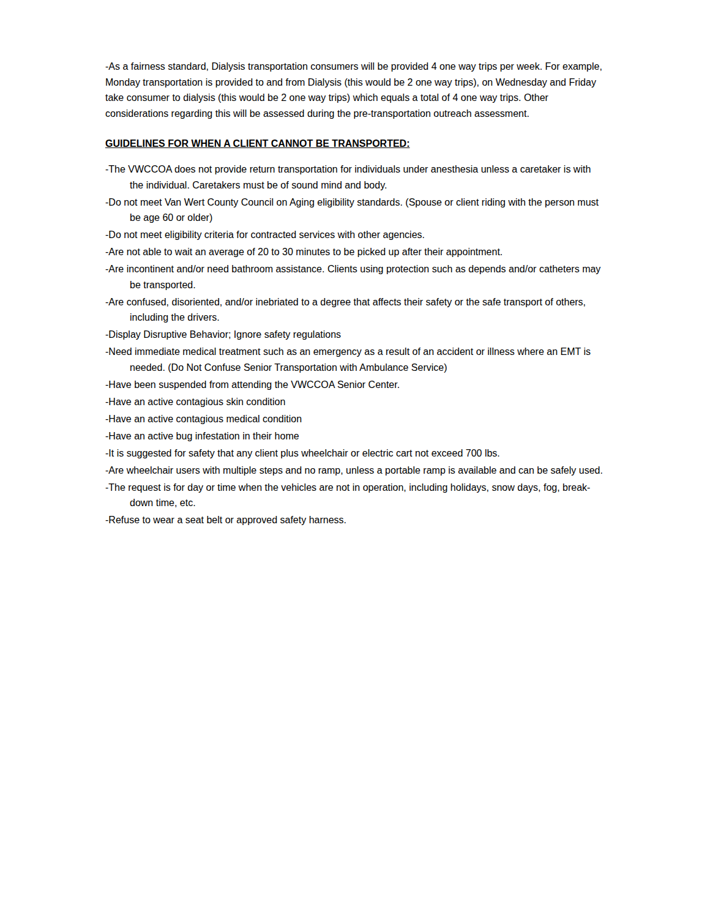-As a fairness standard, Dialysis transportation consumers will be provided 4 one way trips per week. For example, Monday transportation is provided to and from Dialysis (this would be 2 one way trips), on Wednesday and Friday take consumer to dialysis (this would be 2 one way trips) which equals a total of 4 one way trips. Other considerations regarding this will be assessed during the pre-transportation outreach assessment.
Guidelines for when a client cannot be transported:
The VWCCOA does not provide return transportation for individuals under anesthesia unless a caretaker is with the individual. Caretakers must be of sound mind and body.
Do not meet Van Wert County Council on Aging eligibility standards. (Spouse or client riding with the person must be age 60 or older)
Do not meet eligibility criteria for contracted services with other agencies.
Are not able to wait an average of 20 to 30 minutes to be picked up after their appointment.
Are incontinent and/or need bathroom assistance. Clients using protection such as depends and/or catheters may be transported.
Are confused, disoriented, and/or inebriated to a degree that affects their safety or the safe transport of others, including the drivers.
Display Disruptive Behavior; Ignore safety regulations
Need immediate medical treatment such as an emergency as a result of an accident or illness where an EMT is needed. (Do Not Confuse Senior Transportation with Ambulance Service)
Have been suspended from attending the VWCCOA Senior Center.
Have an active contagious skin condition
Have an active contagious medical condition
Have an active bug infestation in their home
It is suggested for safety that any client plus wheelchair or electric cart not exceed 700 lbs.
Are wheelchair users with multiple steps and no ramp, unless a portable ramp is available and can be safely used.
The request is for day or time when the vehicles are not in operation, including holidays, snow days, fog, break-down time, etc.
Refuse to wear a seat belt or approved safety harness.